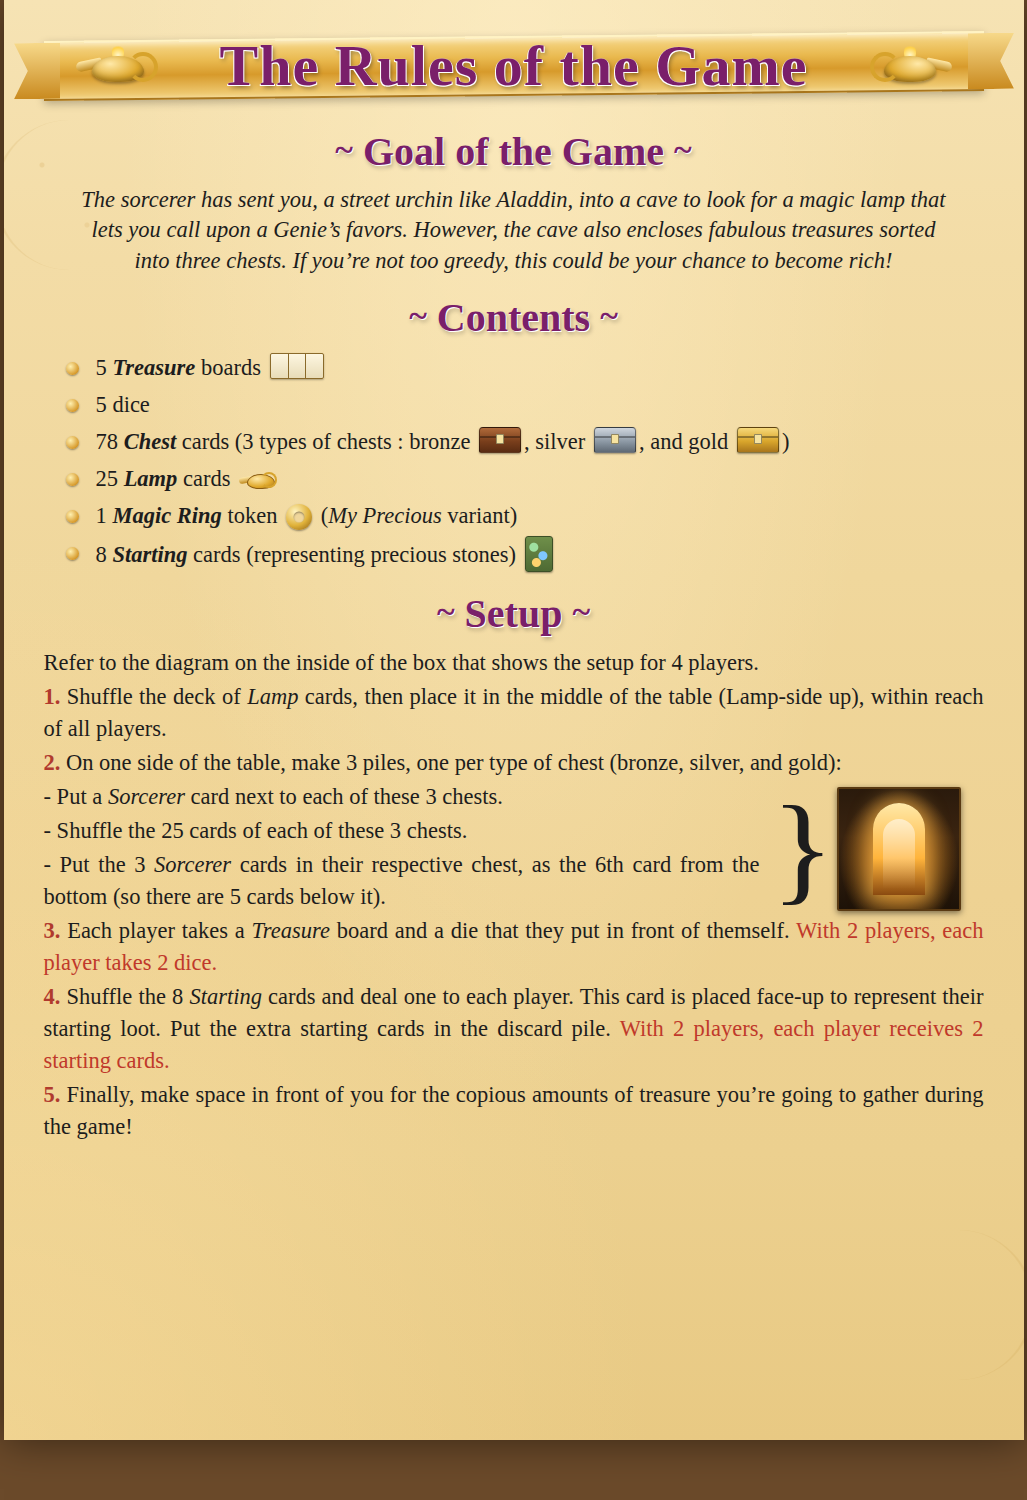The Rules of the Game
~Goal of the Game~
The sorcerer has sent you, a street urchin like Aladdin, into a cave to look for a magic lamp that lets you call upon a Genie’s favors. However, the cave also encloses fabulous treasures sorted into three chests. If you’re not too greedy, this could be your chance to become rich!
~Contents~
5 Treasure boards
5 dice
78 Chest cards (3 types of chests : bronze , silver , and gold )
25 Lamp cards
1 Magic Ring token (My Precious variant)
8 Starting cards (representing precious stones)
~Setup~
Refer to the diagram on the inside of the box that shows the setup for 4 players.
1. Shuffle the deck of Lamp cards, then place it in the middle of the table (Lamp-side up), within reach of all players.
2. On one side of the table, make 3 piles, one per type of chest (bronze, silver, and gold):
}
- Put a Sorcerer card next to each of these 3 chests.
- Shuffle the 25 cards of each of these 3 chests.
- Put the 3 Sorcerer cards in their respective chest, as the 6th card from the bottom (so there are 5 cards below it).
3. Each player takes a Treasure board and a die that they put in front of themself. With 2 players, each player takes 2 dice.
4. Shuffle the 8 Starting cards and deal one to each player. This card is placed face-up to represent their starting loot. Put the extra starting cards in the discard pile. With 2 players, each player receives 2 starting cards.
5. Finally, make space in front of you for the copious amounts of treasure you’re going to gather during the game!